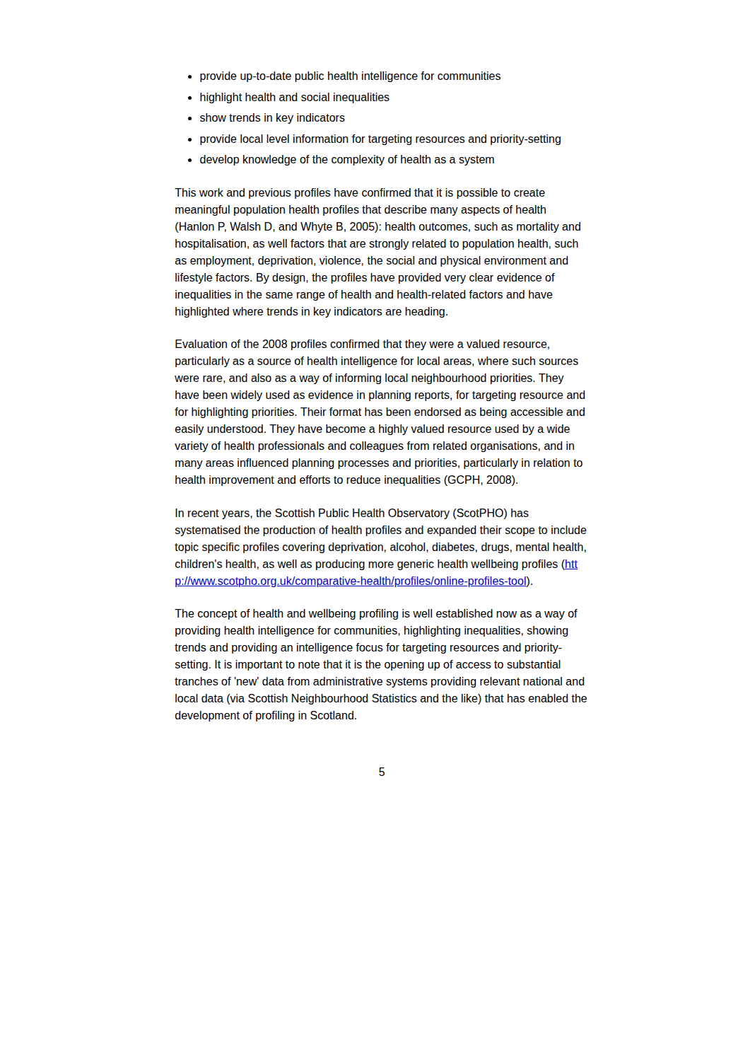provide up-to-date public health intelligence for communities
highlight health and social inequalities
show trends in key indicators
provide local level information for targeting resources and priority-setting
develop knowledge of the complexity of health as a system
This work and previous profiles have confirmed that it is possible to create meaningful population health profiles that describe many aspects of health (Hanlon P, Walsh D, and Whyte B, 2005): health outcomes, such as mortality and hospitalisation, as well factors that are strongly related to population health, such as employment, deprivation, violence, the social and physical environment and lifestyle factors. By design, the profiles have provided very clear evidence of inequalities in the same range of health and health-related factors and have highlighted where trends in key indicators are heading.
Evaluation of the 2008 profiles confirmed that they were a valued resource, particularly as a source of health intelligence for local areas, where such sources were rare, and also as a way of informing local neighbourhood priorities. They have been widely used as evidence in planning reports, for targeting resource and for highlighting priorities. Their format has been endorsed as being accessible and easily understood. They have become a highly valued resource used by a wide variety of health professionals and colleagues from related organisations, and in many areas influenced planning processes and priorities, particularly in relation to health improvement and efforts to reduce inequalities (GCPH, 2008).
In recent years, the Scottish Public Health Observatory (ScotPHO) has systematised the production of health profiles and expanded their scope to include topic specific profiles covering deprivation, alcohol, diabetes, drugs, mental health, children's health, as well as producing more generic health wellbeing profiles (http://www.scotpho.org.uk/comparative-health/profiles/online-profiles-tool).
The concept of health and wellbeing profiling is well established now as a way of providing health intelligence for communities, highlighting inequalities, showing trends and providing an intelligence focus for targeting resources and priority-setting. It is important to note that it is the opening up of access to substantial tranches of 'new' data from administrative systems providing relevant national and local data (via Scottish Neighbourhood Statistics and the like) that has enabled the development of profiling in Scotland.
5